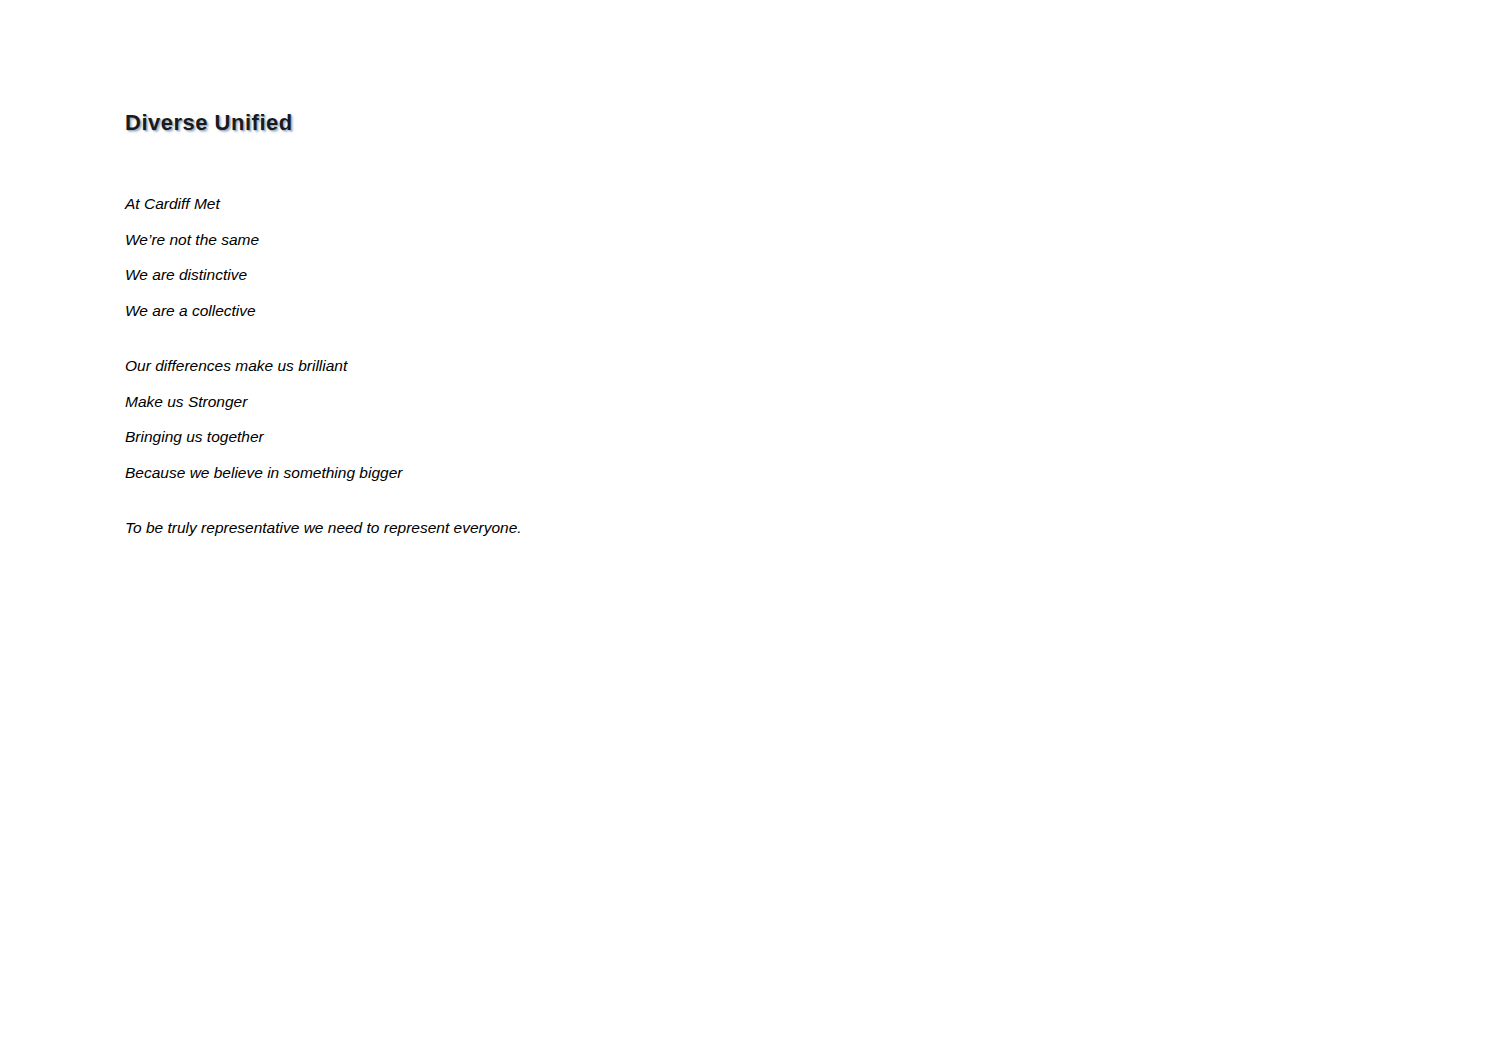Diverse Unified
At Cardiff Met
We’re not the same
We are distinctive
We are a collective
Our differences make us brilliant
Make us Stronger
Bringing us together
Because we believe in something bigger
To be truly representative we need to represent everyone.